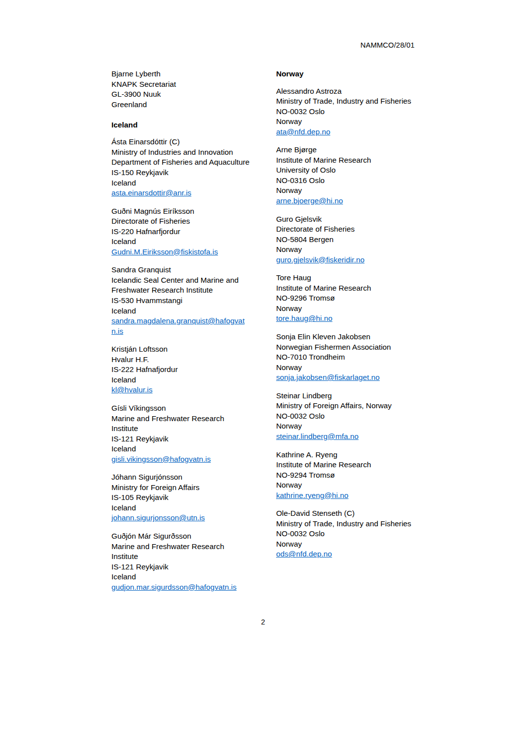NAMMCO/28/01
Bjarne Lyberth KNAPK Secretariat GL-3900 Nuuk Greenland
Iceland
Ásta Einarsdóttir (C) Ministry of Industries and Innovation Department of Fisheries and Aquaculture IS-150 Reykjavik Iceland asta.einarsdottir@anr.is
Guðni Magnús Eiríksson Directorate of Fisheries IS-220 Hafnarfjordur Iceland Gudni.M.Eiriksson@fiskistofa.is
Sandra Granquist Icelandic Seal Center and Marine and Freshwater Research Institute IS-530 Hvammstangi Iceland sandra.magdalena.granquist@hafogvatn.is
Kristján Loftsson Hvalur H.F. IS-222 Hafnafjordur Iceland kl@hvalur.is
Gísli Víkingsson Marine and Freshwater Research Institute IS-121 Reykjavik Iceland gisli.vikingsson@hafogvatn.is
Jóhann Sigurjónsson Ministry for Foreign Affairs IS-105 Reykjavik Iceland johann.sigurjonsson@utn.is
Guðjón Már Sigurðsson Marine and Freshwater Research Institute IS-121 Reykjavik Iceland gudjon.mar.sigurdsson@hafogvatn.is
Norway
Alessandro Astroza Ministry of Trade, Industry and Fisheries NO-0032 Oslo Norway ata@nfd.dep.no
Arne Bjørge Institute of Marine Research University of Oslo NO-0316 Oslo Norway arne.bjoerge@hi.no
Guro Gjelsvik Directorate of Fisheries NO-5804 Bergen Norway guro.gjelsvik@fiskeridir.no
Tore Haug Institute of Marine Research NO-9296 Tromsø Norway tore.haug@hi.no
Sonja Elin Kleven Jakobsen Norwegian Fishermen Association NO-7010 Trondheim Norway sonja.jakobsen@fiskarlaget.no
Steinar Lindberg Ministry of Foreign Affairs, Norway NO-0032 Oslo Norway steinar.lindberg@mfa.no
Kathrine A. Ryeng Institute of Marine Research NO-9294 Tromsø Norway kathrine.ryeng@hi.no
Ole-David Stenseth (C) Ministry of Trade, Industry and Fisheries NO-0032 Oslo Norway ods@nfd.dep.no
2